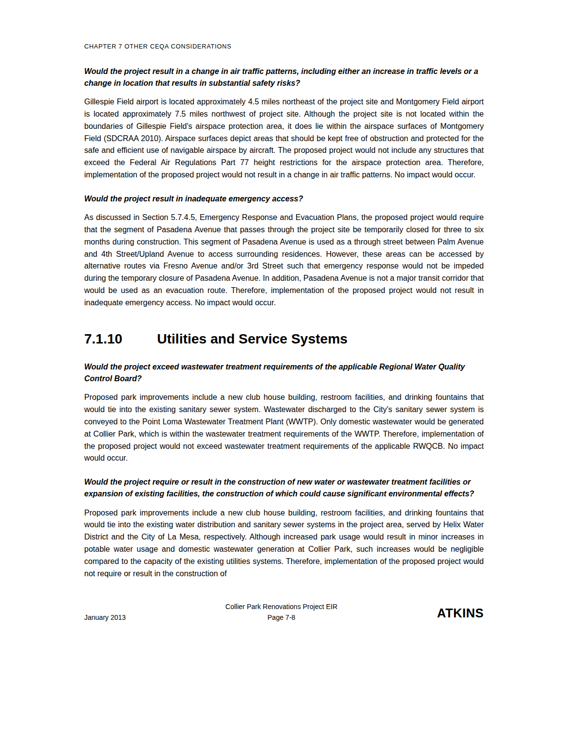CHAPTER 7 OTHER CEQA CONSIDERATIONS
Would the project result in a change in air traffic patterns, including either an increase in traffic levels or a change in location that results in substantial safety risks?
Gillespie Field airport is located approximately 4.5 miles northeast of the project site and Montgomery Field airport is located approximately 7.5 miles northwest of project site. Although the project site is not located within the boundaries of Gillespie Field's airspace protection area, it does lie within the airspace surfaces of Montgomery Field (SDCRAA 2010). Airspace surfaces depict areas that should be kept free of obstruction and protected for the safe and efficient use of navigable airspace by aircraft. The proposed project would not include any structures that exceed the Federal Air Regulations Part 77 height restrictions for the airspace protection area. Therefore, implementation of the proposed project would not result in a change in air traffic patterns. No impact would occur.
Would the project result in inadequate emergency access?
As discussed in Section 5.7.4.5, Emergency Response and Evacuation Plans, the proposed project would require that the segment of Pasadena Avenue that passes through the project site be temporarily closed for three to six months during construction. This segment of Pasadena Avenue is used as a through street between Palm Avenue and 4th Street/Upland Avenue to access surrounding residences. However, these areas can be accessed by alternative routes via Fresno Avenue and/or 3rd Street such that emergency response would not be impeded during the temporary closure of Pasadena Avenue. In addition, Pasadena Avenue is not a major transit corridor that would be used as an evacuation route. Therefore, implementation of the proposed project would not result in inadequate emergency access. No impact would occur.
7.1.10 Utilities and Service Systems
Would the project exceed wastewater treatment requirements of the applicable Regional Water Quality Control Board?
Proposed park improvements include a new club house building, restroom facilities, and drinking fountains that would tie into the existing sanitary sewer system. Wastewater discharged to the City's sanitary sewer system is conveyed to the Point Loma Wastewater Treatment Plant (WWTP). Only domestic wastewater would be generated at Collier Park, which is within the wastewater treatment requirements of the WWTP. Therefore, implementation of the proposed project would not exceed wastewater treatment requirements of the applicable RWQCB. No impact would occur.
Would the project require or result in the construction of new water or wastewater treatment facilities or expansion of existing facilities, the construction of which could cause significant environmental effects?
Proposed park improvements include a new club house building, restroom facilities, and drinking fountains that would tie into the existing water distribution and sanitary sewer systems in the project area, served by Helix Water District and the City of La Mesa, respectively. Although increased park usage would result in minor increases in potable water usage and domestic wastewater generation at Collier Park, such increases would be negligible compared to the capacity of the existing utilities systems. Therefore, implementation of the proposed project would not require or result in the construction of
January 2013
Collier Park Renovations Project EIR
Page 7-8
ATKINS